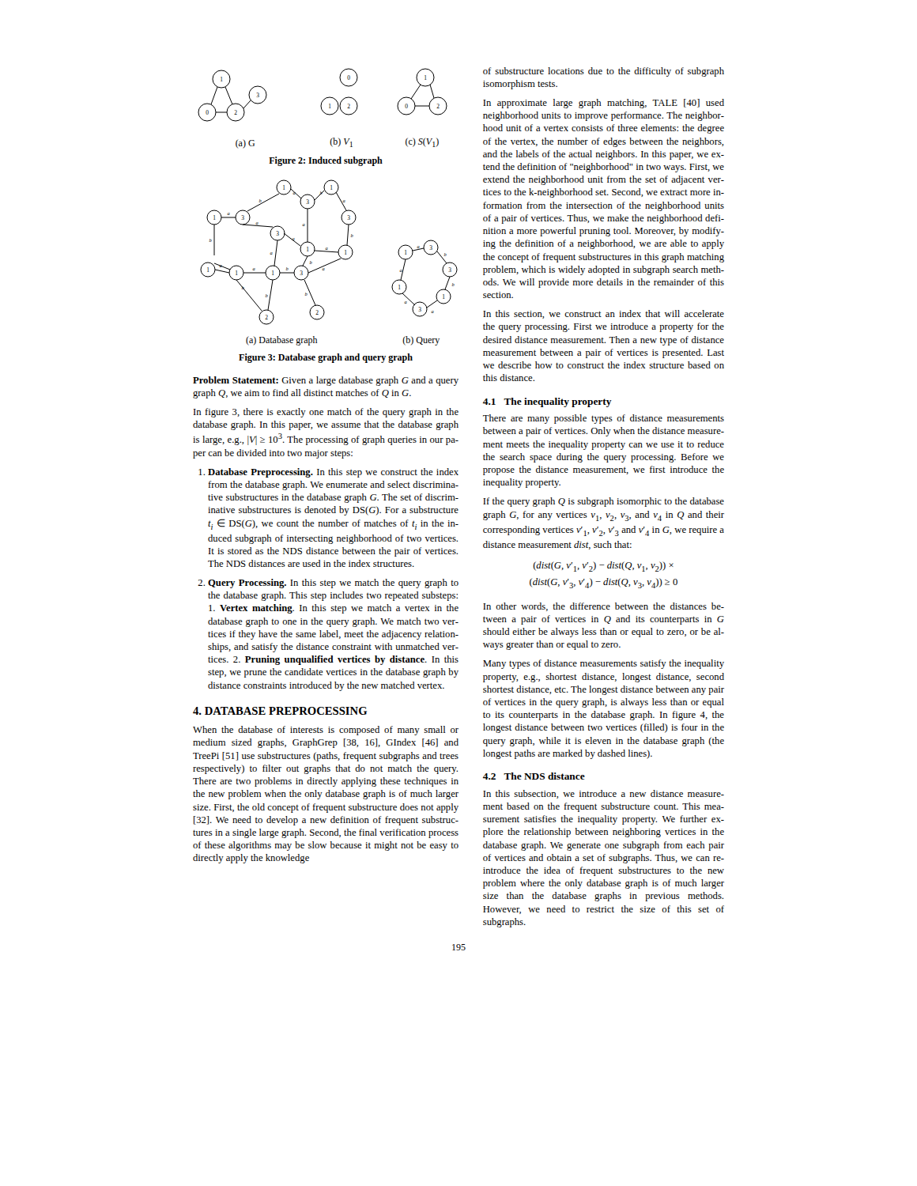1 0 2 3
(a) G
0 1 2
(b) V1
1 0 2
(c) S(V1)
Figure 2: Induced subgraph
1 1 3 1 3 3 3 1 1 1 1 1 3 2 2 a b b a a a a b b a a b a a a b a b b b
(a) Database graph
1 3 3 1 1 3 a b a b a a
(b) Query
Figure 3: Database graph and query graph
Problem Statement: Given a large database graph G and a query graph Q, we aim to find all distinct matches of Q in G.
In figure 3, there is exactly one match of the query graph in the database graph. In this paper, we assume that the database graph is large, e.g., |V| ≥ 103. The processing of graph queries in our paper can be divided into two major steps:
Database Preprocessing. In this step we construct the index from the database graph. We enumerate and select discriminative substructures in the database graph G. The set of discriminative substructures is denoted by DS(G). For a substructure ti ∈ DS(G), we count the number of matches of ti in the induced subgraph of intersecting neighborhood of two vertices. It is stored as the NDS distance between the pair of vertices. The NDS distances are used in the index structures.
Query Processing. In this step we match the query graph to the database graph. This step includes two repeated substeps: 1. Vertex matching. In this step we match a vertex in the database graph to one in the query graph. We match two vertices if they have the same label, meet the adjacency relationships, and satisfy the distance constraint with unmatched vertices. 2. Pruning unqualified vertices by distance. In this step, we prune the candidate vertices in the database graph by distance constraints introduced by the new matched vertex.
4. DATABASE PREPROCESSING
When the database of interests is composed of many small or medium sized graphs, GraphGrep [38, 16], GIndex [46] and TreePi [51] use substructures (paths, frequent subgraphs and trees respectively) to filter out graphs that do not match the query. There are two problems in directly applying these techniques in the new problem when the only database graph is of much larger size. First, the old concept of frequent substructure does not apply [32]. We need to develop a new definition of frequent substructures in a single large graph. Second, the final verification process of these algorithms may be slow because it might not be easy to directly apply the knowledge
of substructure locations due to the difficulty of subgraph isomorphism tests.
In approximate large graph matching, TALE [40] used neighborhood units to improve performance. The neighborhood unit of a vertex consists of three elements: the degree of the vertex, the number of edges between the neighbors, and the labels of the actual neighbors. In this paper, we extend the definition of "neighborhood" in two ways. First, we extend the neighborhood unit from the set of adjacent vertices to the k-neighborhood set. Second, we extract more information from the intersection of the neighborhood units of a pair of vertices. Thus, we make the neighborhood definition a more powerful pruning tool. Moreover, by modifying the definition of a neighborhood, we are able to apply the concept of frequent substructures in this graph matching problem, which is widely adopted in subgraph search methods. We will provide more details in the remainder of this section.
In this section, we construct an index that will accelerate the query processing. First we introduce a property for the desired distance measurement. Then a new type of distance measurement between a pair of vertices is presented. Last we describe how to construct the index structure based on this distance.
4.1 The inequality property
There are many possible types of distance measurements between a pair of vertices. Only when the distance measurement meets the inequality property can we use it to reduce the search space during the query processing. Before we propose the distance measurement, we first introduce the inequality property.
If the query graph Q is subgraph isomorphic to the database graph G, for any vertices v1, v2, v3, and v4 in Q and their corresponding vertices v′1, v′2, v′3 and v′4 in G, we require a distance measurement dist, such that:
(dist(G, v′1, v′2) − dist(Q, v1, v2)) × (dist(G, v′3, v′4) − dist(Q, v3, v4)) ≥ 0
In other words, the difference between the distances between a pair of vertices in Q and its counterparts in G should either be always less than or equal to zero, or be always greater than or equal to zero.
Many types of distance measurements satisfy the inequality property, e.g., shortest distance, longest distance, second shortest distance, etc. The longest distance between any pair of vertices in the query graph, is always less than or equal to its counterparts in the database graph. In figure 4, the longest distance between two vertices (filled) is four in the query graph, while it is eleven in the database graph (the longest paths are marked by dashed lines).
4.2 The NDS distance
In this subsection, we introduce a new distance measurement based on the frequent substructure count. This measurement satisfies the inequality property. We further explore the relationship between neighboring vertices in the database graph. We generate one subgraph from each pair of vertices and obtain a set of subgraphs. Thus, we can re-introduce the idea of frequent substructures to the new problem where the only database graph is of much larger size than the database graphs in previous methods. However, we need to restrict the size of this set of subgraphs.
195